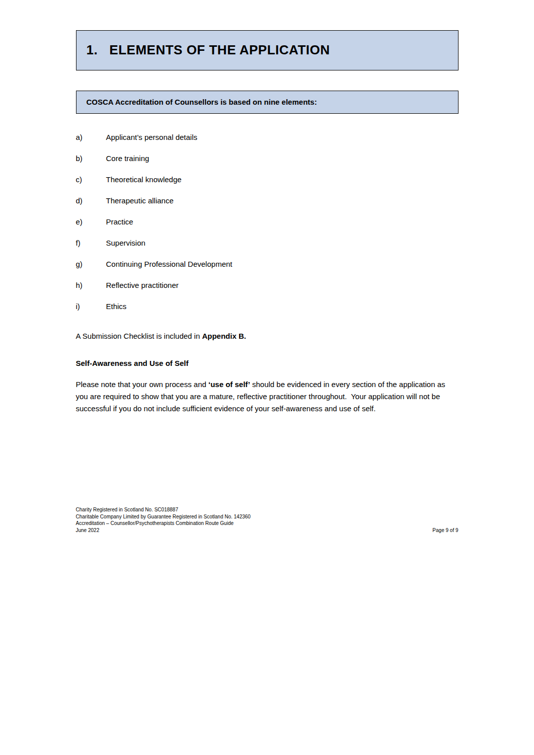1. ELEMENTS OF THE APPLICATION
COSCA Accreditation of Counsellors is based on nine elements:
a) Applicant’s personal details
b) Core training
c) Theoretical knowledge
d) Therapeutic alliance
e) Practice
f) Supervision
g) Continuing Professional Development
h) Reflective practitioner
i) Ethics
A Submission Checklist is included in Appendix B.
Self-Awareness and Use of Self
Please note that your own process and ‘use of self’ should be evidenced in every section of the application as you are required to show that you are a mature, reflective practitioner throughout. Your application will not be successful if you do not include sufficient evidence of your self-awareness and use of self.
Charity Registered in Scotland No. SC018887 Charitable Company Limited by Guarantee Registered in Scotland No. 142360 Accreditation – Counsellor/Psychotherapists Combination Route Guide June 2022 Page 9 of 9